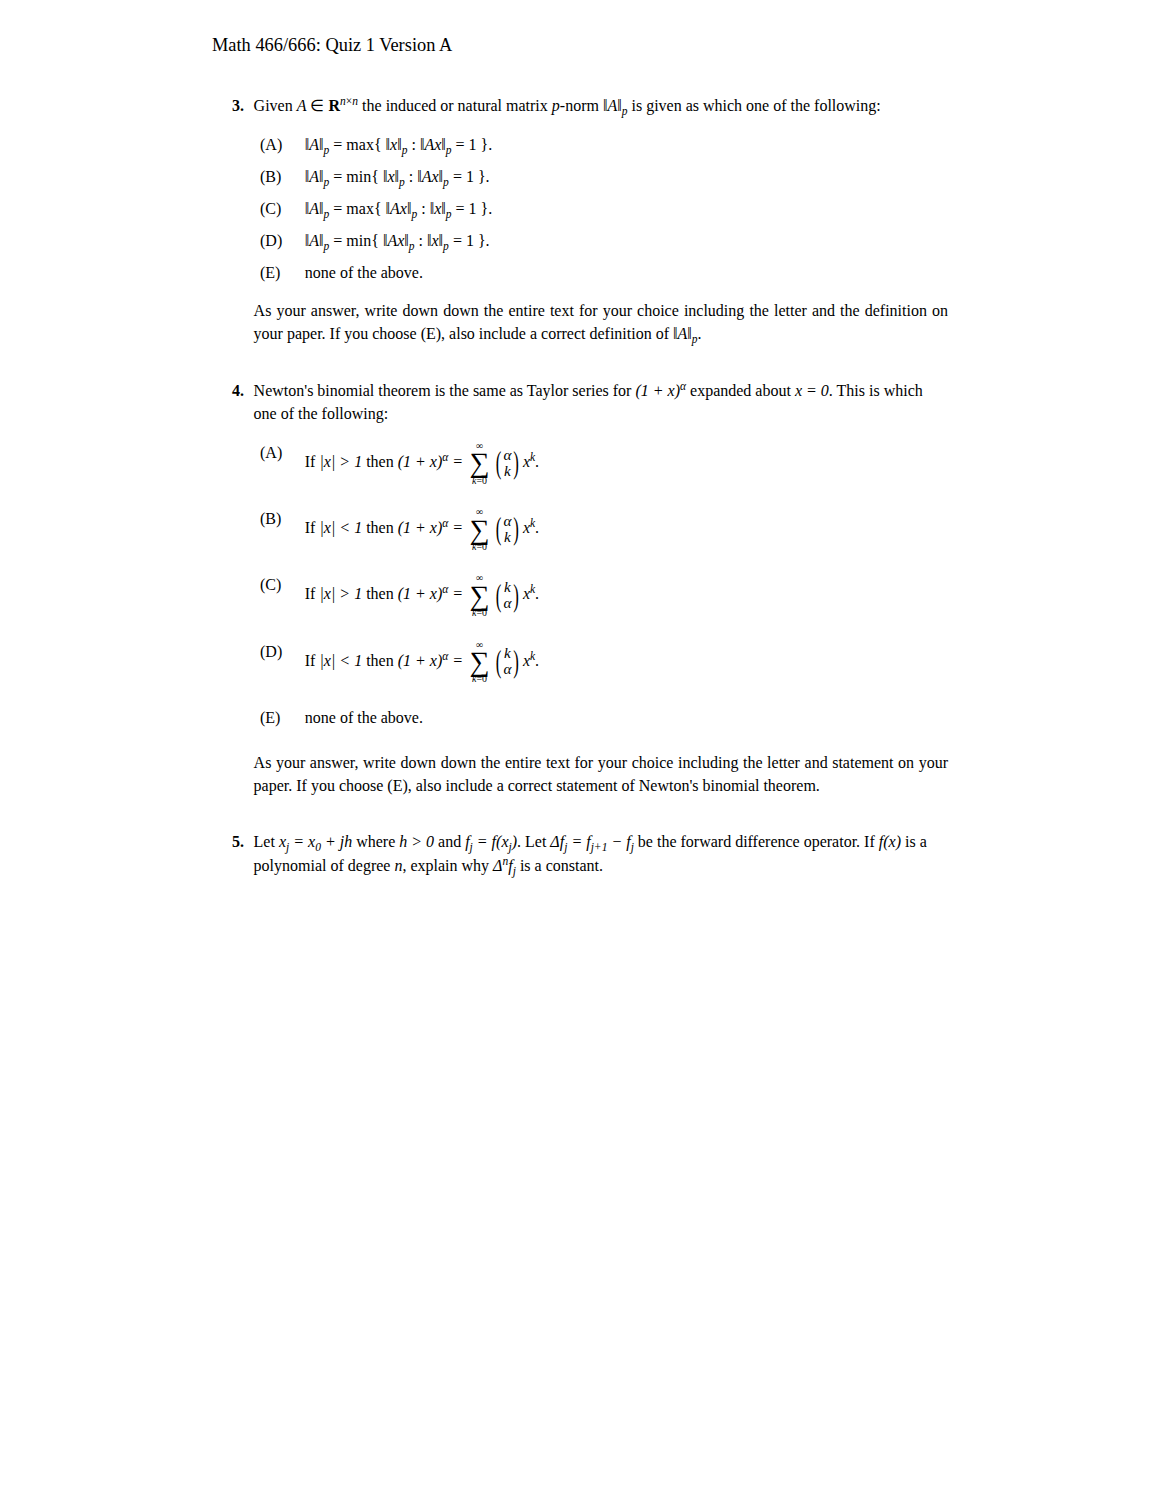Math 466/666: Quiz 1 Version A
Given A ∈ Rn×n the induced or natural matrix p-norm ‖A‖p is given as which one of the following:
‖A‖p = max{ ‖x‖p : ‖Ax‖p = 1 }.
‖A‖p = min{ ‖x‖p : ‖Ax‖p = 1 }.
‖A‖p = max{ ‖Ax‖p : ‖x‖p = 1 }.
‖A‖p = min{ ‖Ax‖p : ‖x‖p = 1 }.
none of the above.
As your answer, write down down the entire text for your choice including the letter and the definition on your paper. If you choose (E), also include a correct definition of ‖A‖p.
Newton's binomial theorem is the same as Taylor series for (1 + x)α expanded about x = 0. This is which one of the following:
If |x| > 1 then (1 + x)α = ∞∑k=0 αk xk.
If |x| < 1 then (1 + x)α = ∞∑k=0 αk xk.
If |x| > 1 then (1 + x)α = ∞∑k=0 kα xk.
If |x| < 1 then (1 + x)α = ∞∑k=0 kα xk.
none of the above.
As your answer, write down down the entire text for your choice including the letter and statement on your paper. If you choose (E), also include a correct statement of Newton's binomial theorem.
Let xj = x0 + jh where h > 0 and fj = f(xj). Let Δfj = fj+1 − fj be the forward difference operator. If f(x) is a polynomial of degree n, explain why Δnfj is a constant.